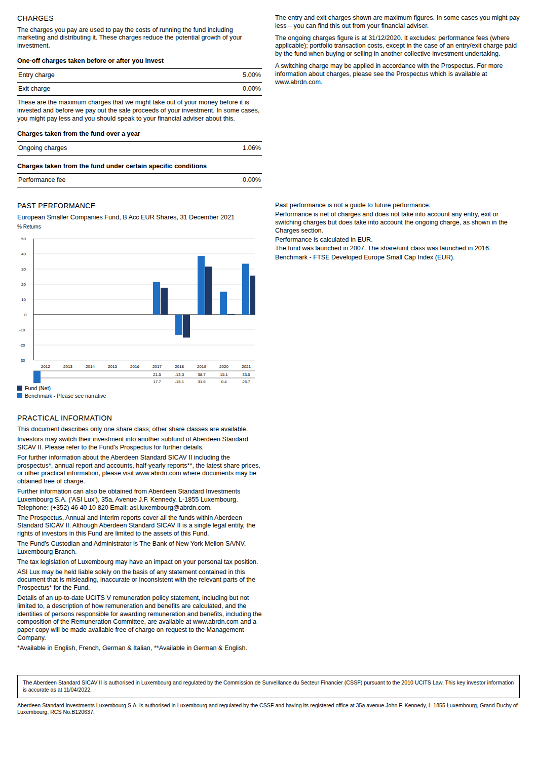Charges
The charges you pay are used to pay the costs of running the fund including marketing and distributing it. These charges reduce the potential growth of your investment.
One-off charges taken before or after you invest
| Entry charge | 5.00% |
| Exit charge | 0.00% |
These are the maximum charges that we might take out of your money before it is invested and before we pay out the sale proceeds of your investment. In some cases, you might pay less and you should speak to your financial adviser about this.
Charges taken from the fund over a year
| Ongoing charges | 1.06% |
Charges taken from the fund under certain specific conditions
| Performance fee | 0.00% |
The entry and exit charges shown are maximum figures. In some cases you might pay less – you can find this out from your financial adviser.
The ongoing charges figure is at 31/12/2020. It excludes: performance fees (where applicable); portfolio transaction costs, except in the case of an entry/exit charge paid by the fund when buying or selling in another collective investment undertaking.
A switching charge may be applied in accordance with the Prospectus. For more information about charges, please see the Prospectus which is available at www.abrdn.com.
Past Performance
European Smaller Companies Fund, B Acc EUR Shares, 31 December 2021
% Returns
50 40 30 20 10 0 -10 -20 -30 2012 2013 2014 2015 2016 2017 2018 2019 2020 2021 21.5 -13.3 38.7 15.1 33.5 17.7 -15.1 31.6 0.4 25.7
Fund (Net)
Benchmark - Please see narrative
Past performance is not a guide to future performance.
Performance is net of charges and does not take into account any entry, exit or switching charges but does take into account the ongoing charge, as shown in the Charges section.
Performance is calculated in EUR.
The fund was launched in 2007. The share/unit class was launched in 2016.
Benchmark - FTSE Developed Europe Small Cap Index (EUR).
Practical Information
This document describes only one share class; other share classes are available.
Investors may switch their investment into another subfund of Aberdeen Standard SICAV II. Please refer to the Fund's Prospectus for further details.
For further information about the Aberdeen Standard SICAV II including the prospectus*, annual report and accounts, half-yearly reports**, the latest share prices, or other practical information, please visit www.abrdn.com where documents may be obtained free of charge.
Further information can also be obtained from Aberdeen Standard Investments Luxembourg S.A. ('ASI Lux'), 35a, Avenue J.F. Kennedy, L-1855 Luxembourg. Telephone: (+352) 46 40 10 820 Email: asi.luxembourg@abrdn.com.
The Prospectus, Annual and Interim reports cover all the funds within Aberdeen Standard SICAV II. Although Aberdeen Standard SICAV II is a single legal entity, the rights of investors in this Fund are limited to the assets of this Fund.
The Fund's Custodian and Administrator is The Bank of New York Mellon SA/NV, Luxembourg Branch.
The tax legislation of Luxembourg may have an impact on your personal tax position.
ASI Lux may be held liable solely on the basis of any statement contained in this document that is misleading, inaccurate or inconsistent with the relevant parts of the Prospectus* for the Fund.
Details of an up-to-date UCITS V remuneration policy statement, including but not limited to, a description of how remuneration and benefits are calculated, and the identities of persons responsible for awarding remuneration and benefits, including the composition of the Remuneration Committee, are available at www.abrdn.com and a paper copy will be made available free of charge on request to the Management Company.
*Available in English, French, German & Italian, **Available in German & English.
The Aberdeen Standard SICAV II is authorised in Luxembourg and regulated by the Commission de Surveillance du Secteur Financier (CSSF) pursuant to the 2010 UCITS Law. This key investor information is accurate as at 11/04/2022.
Aberdeen Standard Investments Luxembourg S.A. is authorised in Luxembourg and regulated by the CSSF and having its registered office at 35a avenue John F. Kennedy, L-1855 Luxembourg, Grand Duchy of Luxembourg, RCS No.B120637.